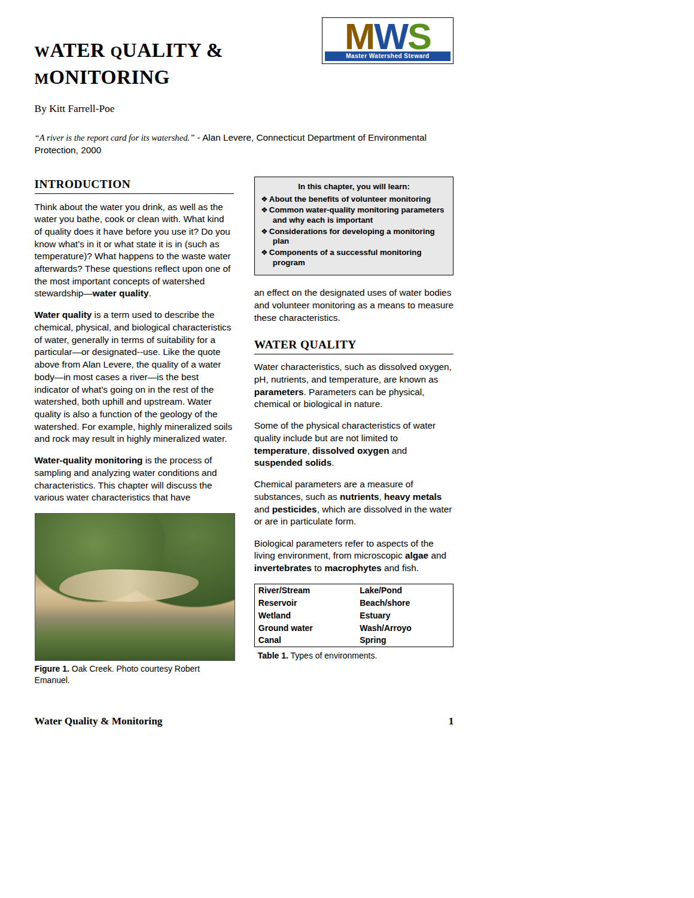MWS
Master Watershed Steward
WATER QUALITY & MONITORING
By Kitt Farrell-Poe
“A river is the report card for its watershed.” - Alan Levere, Connecticut Department of Environmental Protection, 2000
INTRODUCTION
Think about the water you drink, as well as the water you bathe, cook or clean with. What kind of quality does it have before you use it? Do you know what’s in it or what state it is in (such as temperature)? What happens to the waste water afterwards? These questions reflect upon one of the most important concepts of watershed stewardship—water quality.
Water quality is a term used to describe the chemical, physical, and biological characteristics of water, generally in terms of suitability for a particular—or designated--use. Like the quote above from Alan Levere, the quality of a water body—in most cases a river—is the best indicator of what’s going on in the rest of the watershed, both uphill and upstream. Water quality is also a function of the geology of the watershed. For example, highly mineralized soils and rock may result in highly mineralized water.
Water-quality monitoring is the process of sampling and analyzing water conditions and characteristics. This chapter will discuss the various water characteristics that have
Figure 1. Oak Creek. Photo courtesy Robert Emanuel.
In this chapter, you will learn:
About the benefits of volunteer monitoring
Common water-quality monitoring parametersand why each is important
Considerations for developing a monitoringplan
Components of a successful monitoringprogram
an effect on the designated uses of water bodies and volunteer monitoring as a means to measure these characteristics.
WATER QUALITY
Water characteristics, such as dissolved oxygen, pH, nutrients, and temperature, are known as parameters. Parameters can be physical, chemical or biological in nature.
Some of the physical characteristics of water quality include but are not limited to temperature, dissolved oxygen and suspended solids.
Chemical parameters are a measure of substances, such as nutrients, heavy metals and pesticides, which are dissolved in the water or are in particulate form.
Biological parameters refer to aspects of the living environment, from microscopic algae and invertebrates to macrophytes and fish.
| River/Stream | Lake/Pond |
| Reservoir | Beach/shore |
| Wetland | Estuary |
| Ground water | Wash/Arroyo |
| Canal | Spring |
Table 1. Types of environments.
Water Quality & Monitoring 1